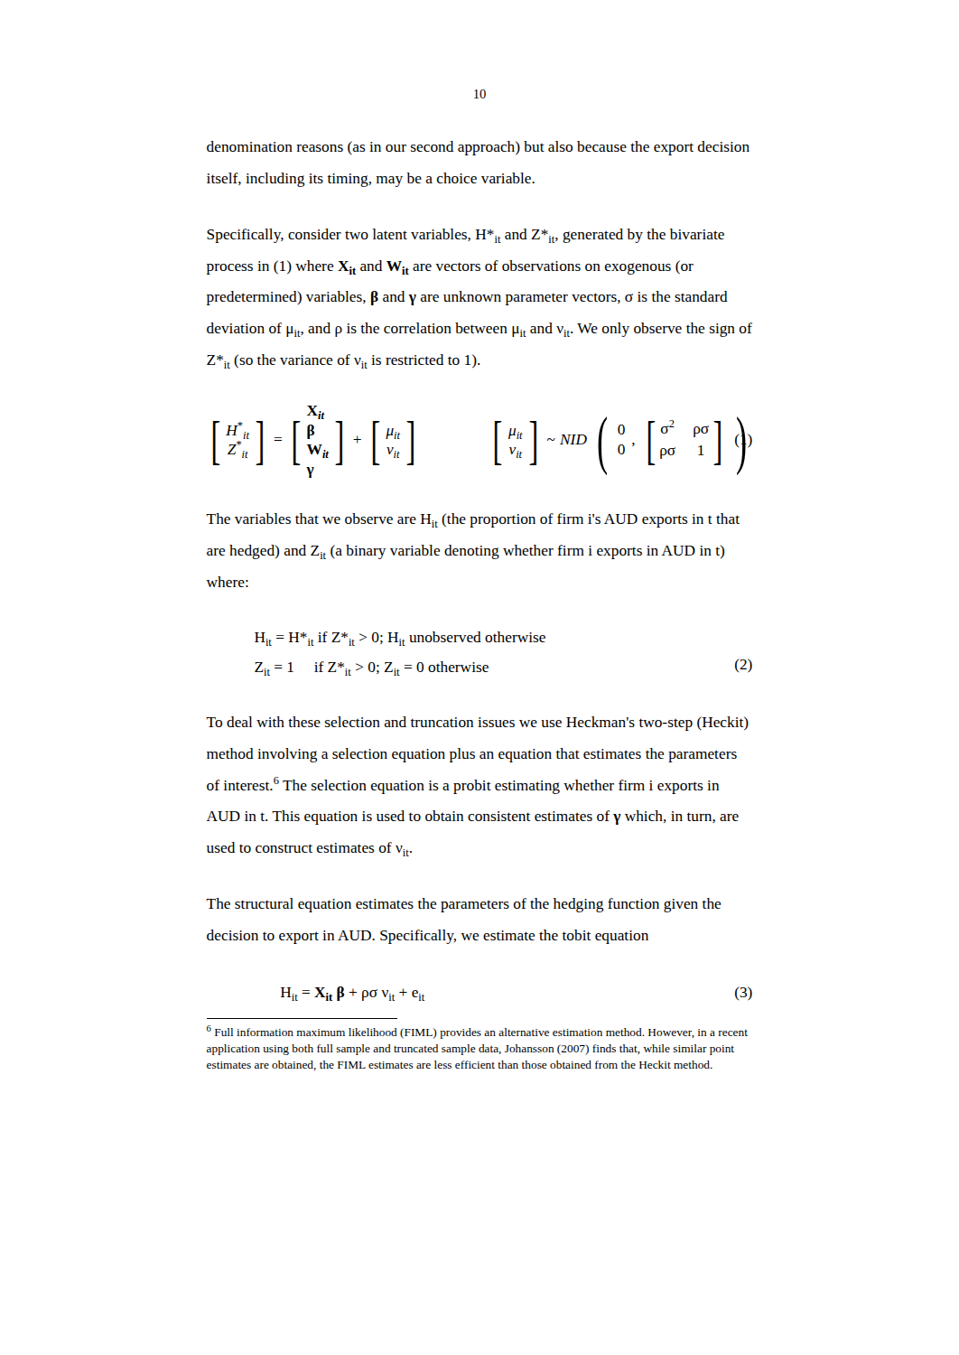10
denomination reasons (as in our second approach) but also because the export decision itself, including its timing, may be a choice variable.
Specifically, consider two latent variables, H*it and Z*it, generated by the bivariate process in (1) where Xit and Wit are vectors of observations on exogenous (or predetermined) variables, β and γ are unknown parameter vectors, σ is the standard deviation of μit, and ρ is the correlation between μit and νit. We only observe the sign of Z*it (so the variance of νit is restricted to 1).
[ H*it Z*it ] = [ Xit β Wit γ ] + [ μit νit ] [ μit νit ] ~ NID ( 0 0 , [ σ2 ρσ ρσ 1 ] ) (1)
The variables that we observe are Hit (the proportion of firm i's AUD exports in t that are hedged) and Zit (a binary variable denoting whether firm i exports in AUD in t) where:
Hit = H*it if Z*it > 0; Hit unobserved otherwise
Zit = 1 if Z*it > 0; Zit = 0 otherwise
(2)
To deal with these selection and truncation issues we use Heckman's two-step (Heckit) method involving a selection equation plus an equation that estimates the parameters of interest.6 The selection equation is a probit estimating whether firm i exports in AUD in t. This equation is used to obtain consistent estimates of γ which, in turn, are used to construct estimates of νit.
The structural equation estimates the parameters of the hedging function given the decision to export in AUD. Specifically, we estimate the tobit equation
Hit = Xit β + ρσ νit + eit
(3)
6 Full information maximum likelihood (FIML) provides an alternative estimation method. However, in a recent application using both full sample and truncated sample data, Johansson (2007) finds that, while similar point estimates are obtained, the FIML estimates are less efficient than those obtained from the Heckit method.